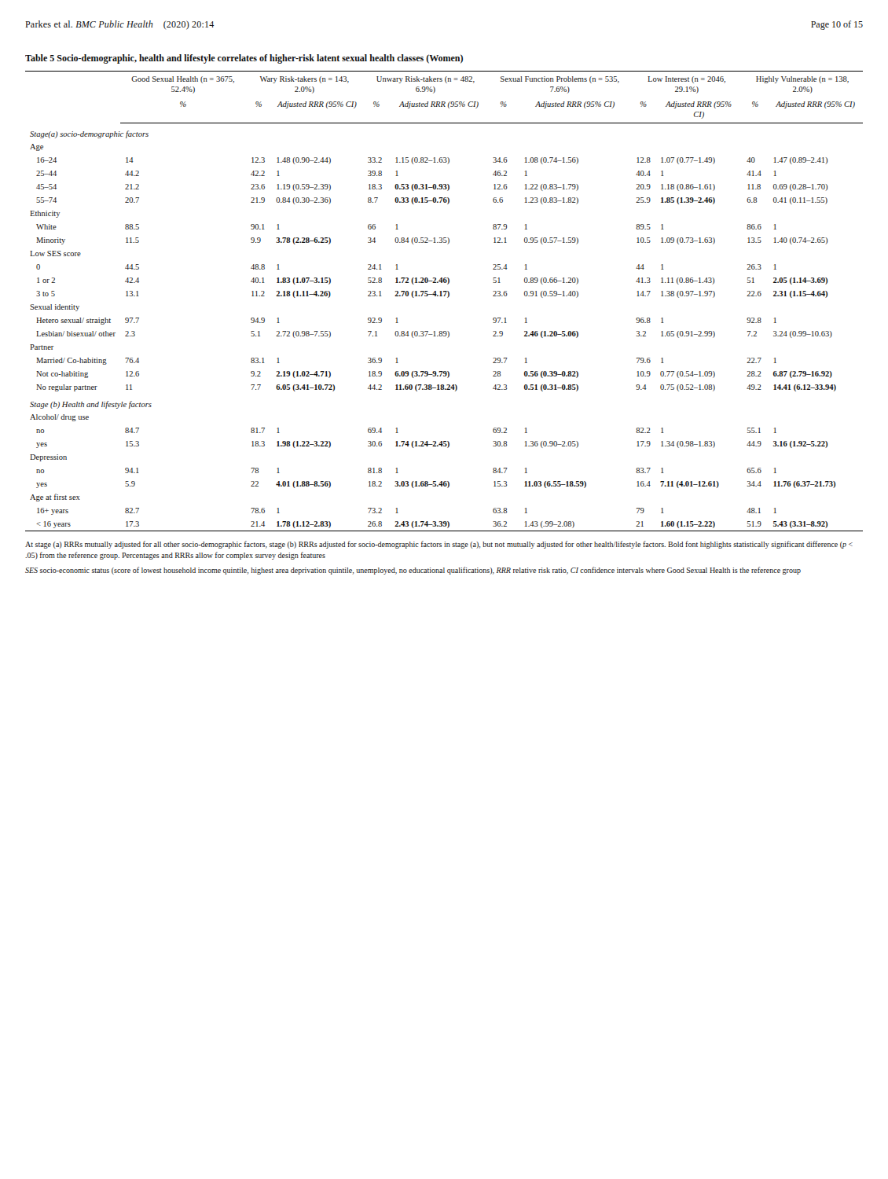Parkes et al. BMC Public Health (2020) 20:14
Page 10 of 15
Table 5 Socio-demographic, health and lifestyle correlates of higher-risk latent sexual health classes (Women)
| | Good Sexual Health (n = 3675, 52.4%) | Wary Risk-takers (n = 143, 2.0%) | Unwary Risk-takers (n = 482, 6.9%) | Sexual Function Problems (n = 535, 7.6%) | Low Interest (n = 2046, 29.1%) | Highly Vulnerable (n = 138, 2.0%) |
| --- | --- | --- | --- | --- | --- | --- |
| % | % | Adjusted RRR (95% CI) | % | Adjusted RRR (95% CI) | % | Adjusted RRR (95% CI) | % | Adjusted RRR (95% CI) | % | Adjusted RRR (95% CI) |
| Stage(a) socio-demographic factors |
| Age | | | | | | | | | | | |
| 16–24 | 14 | 12.3 | 1.48 (0.90–2.44) | 33.2 | 1.15 (0.82–1.63) | 34.6 | 1.08 (0.74–1.56) | 12.8 | 1.07 (0.77–1.49) | 40 | 1.47 (0.89–2.41) |
| 25–44 | 44.2 | 42.2 | 1 | 39.8 | 1 | 46.2 | 1 | 40.4 | 1 | 41.4 | 1 |
| 45–54 | 21.2 | 23.6 | 1.19 (0.59–2.39) | 18.3 | 0.53 (0.31–0.93) | 12.6 | 1.22 (0.83–1.79) | 20.9 | 1.18 (0.86–1.61) | 11.8 | 0.69 (0.28–1.70) |
| 55–74 | 20.7 | 21.9 | 0.84 (0.30–2.36) | 8.7 | 0.33 (0.15–0.76) | 6.6 | 1.23 (0.83–1.82) | 25.9 | 1.85 (1.39–2.46) | 6.8 | 0.41 (0.11–1.55) |
| Ethnicity | | | | | | | | | | | |
| White | 88.5 | 90.1 | 1 | 66 | 1 | 87.9 | 1 | 89.5 | 1 | 86.6 | 1 |
| Minority | 11.5 | 9.9 | 3.78 (2.28–6.25) | 34 | 0.84 (0.52–1.35) | 12.1 | 0.95 (0.57–1.59) | 10.5 | 1.09 (0.73–1.63) | 13.5 | 1.40 (0.74–2.65) |
| Low SES score | | | | | | | | | | | |
| 0 | 44.5 | 48.8 | 1 | 24.1 | 1 | 25.4 | 1 | 44 | 1 | 26.3 | 1 |
| 1 or 2 | 42.4 | 40.1 | 1.83 (1.07–3.15) | 52.8 | 1.72 (1.20–2.46) | 51 | 0.89 (0.66–1.20) | 41.3 | 1.11 (0.86–1.43) | 51 | 2.05 (1.14–3.69) |
| 3 to 5 | 13.1 | 11.2 | 2.18 (1.11–4.26) | 23.1 | 2.70 (1.75–4.17) | 23.6 | 0.91 (0.59–1.40) | 14.7 | 1.38 (0.97–1.97) | 22.6 | 2.31 (1.15–4.64) |
| Sexual identity | | | | | | | | | | | |
| Hetero sexual/ straight | 97.7 | 94.9 | 1 | 92.9 | 1 | 97.1 | 1 | 96.8 | 1 | 92.8 | 1 |
| Lesbian/ bisexual/ other | 2.3 | 5.1 | 2.72 (0.98–7.55) | 7.1 | 0.84 (0.37–1.89) | 2.9 | 2.46 (1.20–5.06) | 3.2 | 1.65 (0.91–2.99) | 7.2 | 3.24 (0.99–10.63) |
| Partner | | | | | | | | | | | |
| Married/ Co-habiting | 76.4 | 83.1 | 1 | 36.9 | 1 | 29.7 | 1 | 79.6 | 1 | 22.7 | 1 |
| Not co-habiting | 12.6 | 9.2 | 2.19 (1.02–4.71) | 18.9 | 6.09 (3.79–9.79) | 28 | 0.56 (0.39–0.82) | 10.9 | 0.77 (0.54–1.09) | 28.2 | 6.87 (2.79–16.92) |
| No regular partner | 11 | 7.7 | 6.05 (3.41–10.72) | 44.2 | 11.60 (7.38–18.24) | 42.3 | 0.51 (0.31–0.85) | 9.4 | 0.75 (0.52–1.08) | 49.2 | 14.41 (6.12–33.94) |
| Stage (b) Health and lifestyle factors |
| Alcohol/ drug use | | | | | | | | | | | |
| no | 84.7 | 81.7 | 1 | 69.4 | 1 | 69.2 | 1 | 82.2 | 1 | 55.1 | 1 |
| yes | 15.3 | 18.3 | 1.98 (1.22–3.22) | 30.6 | 1.74 (1.24–2.45) | 30.8 | 1.36 (0.90–2.05) | 17.9 | 1.34 (0.98–1.83) | 44.9 | 3.16 (1.92–5.22) |
| Depression | | | | | | | | | | | |
| no | 94.1 | 78 | 1 | 81.8 | 1 | 84.7 | 1 | 83.7 | 1 | 65.6 | 1 |
| yes | 5.9 | 22 | 4.01 (1.88–8.56) | 18.2 | 3.03 (1.68–5.46) | 15.3 | 11.03 (6.55–18.59) | 16.4 | 7.11 (4.01–12.61) | 34.4 | 11.76 (6.37–21.73) |
| Age at first sex | | | | | | | | | | | |
| 16+ years | 82.7 | 78.6 | 1 | 73.2 | 1 | 63.8 | 1 | 79 | 1 | 48.1 | 1 |
| < 16 years | 17.3 | 21.4 | 1.78 (1.12–2.83) | 26.8 | 2.43 (1.74–3.39) | 36.2 | 1.43 (.99–2.08) | 21 | 1.60 (1.15–2.22) | 51.9 | 5.43 (3.31–8.92) |
At stage (a) RRRs mutually adjusted for all other socio-demographic factors, stage (b) RRRs adjusted for socio-demographic factors in stage (a), but not mutually adjusted for other health/lifestyle factors. Bold font highlights statistically significant difference (p < .05) from the reference group. Percentages and RRRs allow for complex survey design features
SES socio-economic status (score of lowest household income quintile, highest area deprivation quintile, unemployed, no educational qualifications), RRR relative risk ratio, CI confidence intervals where Good Sexual Health is the reference group